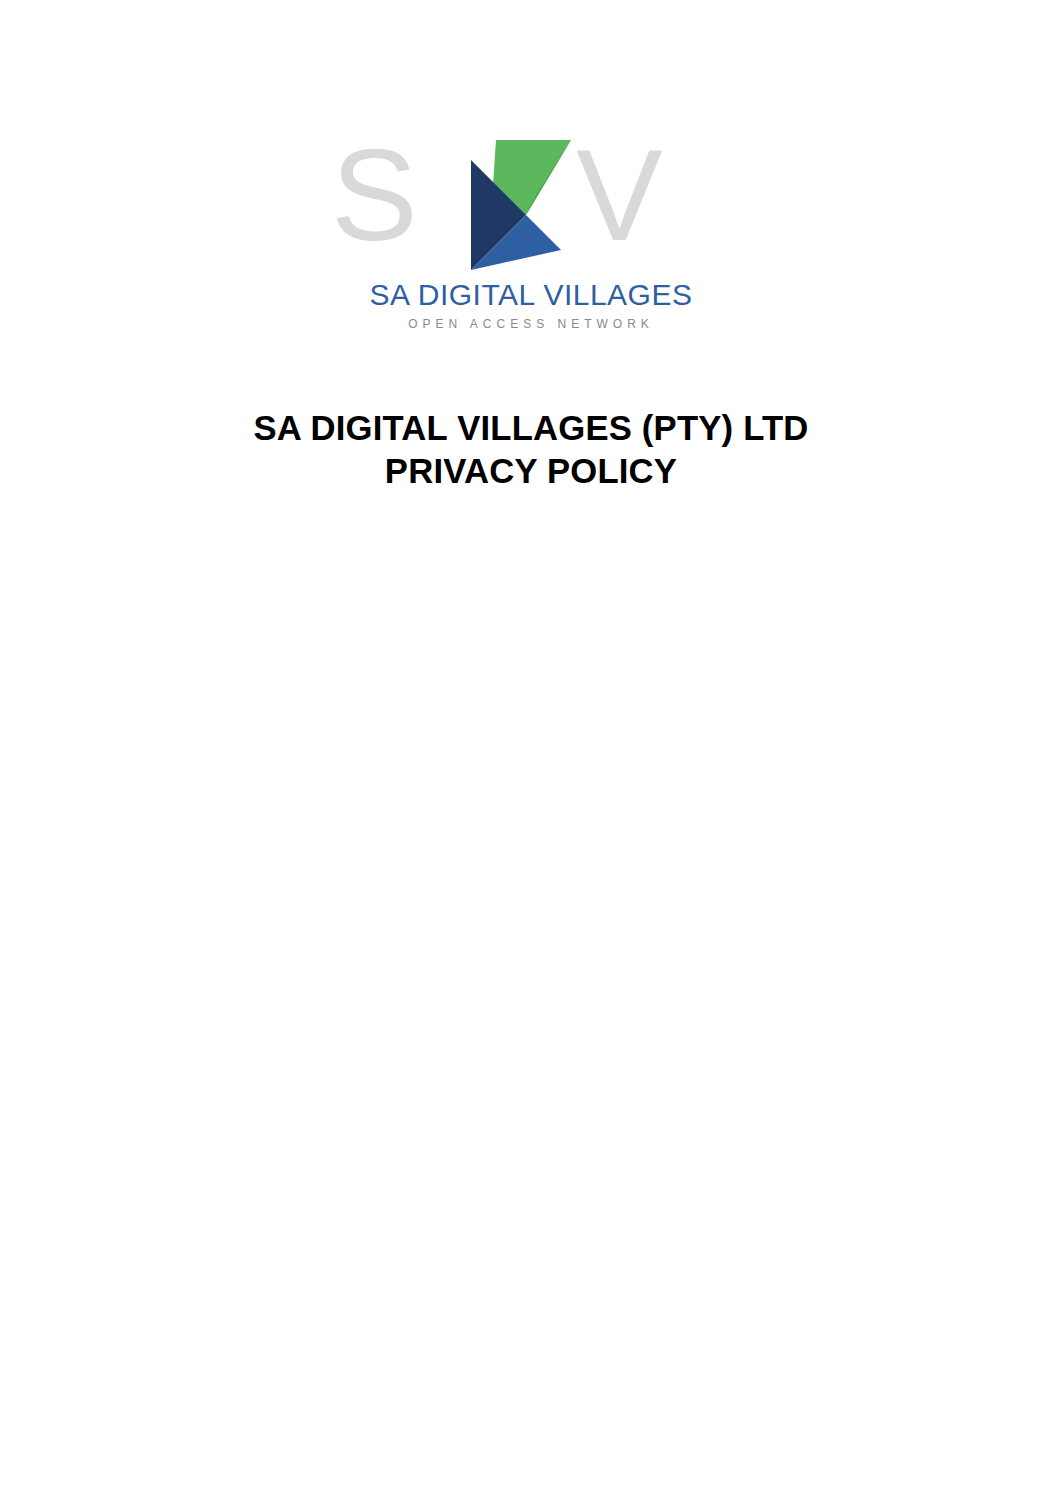S V SA DIGITAL VILLAGES OPEN ACCESS NETWORK
SA DIGITAL VILLAGES (PTY) LTD
PRIVACY POLICY